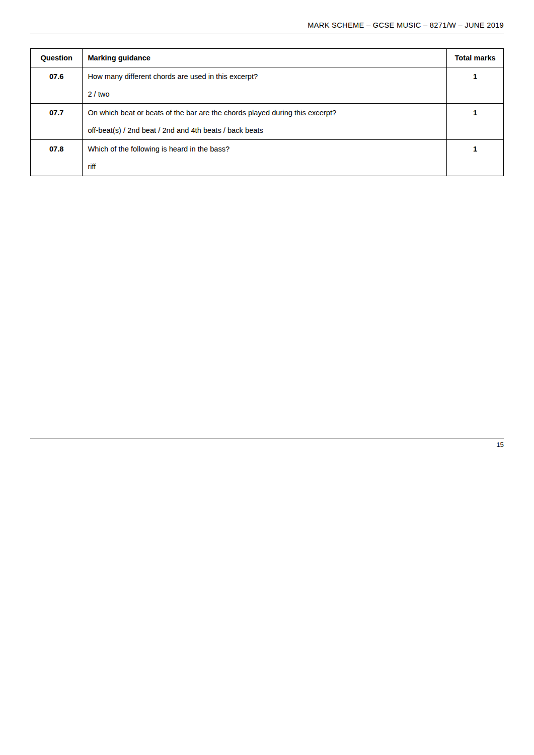MARK SCHEME – GCSE MUSIC – 8271/W – JUNE 2019
| Question | Marking guidance | Total marks |
| --- | --- | --- |
| 07.6 | How many different chords are used in this excerpt? 2 / two | 1 |
| 07.7 | On which beat or beats of the bar are the chords played during this excerpt? off-beat(s) / 2nd beat / 2nd and 4th beats / back beats | 1 |
| 07.8 | Which of the following is heard in the bass? riff | 1 |
15